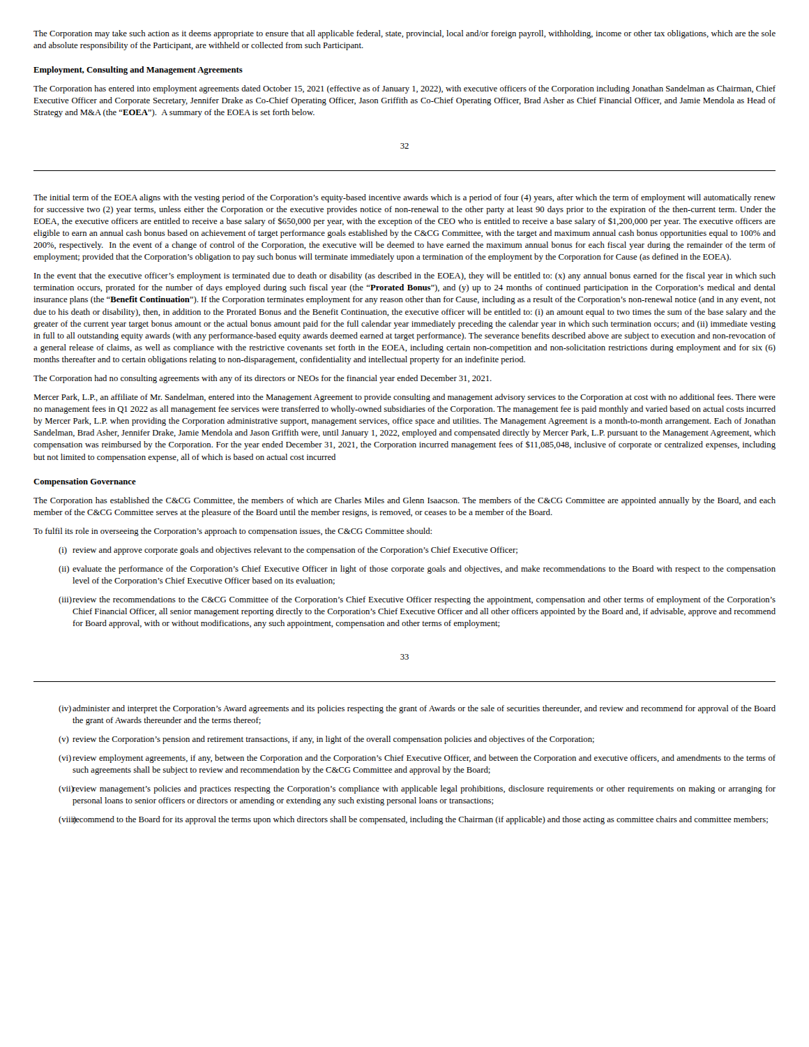The Corporation may take such action as it deems appropriate to ensure that all applicable federal, state, provincial, local and/or foreign payroll, withholding, income or other tax obligations, which are the sole and absolute responsibility of the Participant, are withheld or collected from such Participant.
Employment, Consulting and Management Agreements
The Corporation has entered into employment agreements dated October 15, 2021 (effective as of January 1, 2022), with executive officers of the Corporation including Jonathan Sandelman as Chairman, Chief Executive Officer and Corporate Secretary, Jennifer Drake as Co-Chief Operating Officer, Jason Griffith as Co-Chief Operating Officer, Brad Asher as Chief Financial Officer, and Jamie Mendola as Head of Strategy and M&A (the “EOEA”). A summary of the EOEA is set forth below.
32
The initial term of the EOEA aligns with the vesting period of the Corporation’s equity-based incentive awards which is a period of four (4) years, after which the term of employment will automatically renew for successive two (2) year terms, unless either the Corporation or the executive provides notice of non-renewal to the other party at least 90 days prior to the expiration of the then-current term. Under the EOEA, the executive officers are entitled to receive a base salary of $650,000 per year, with the exception of the CEO who is entitled to receive a base salary of $1,200,000 per year. The executive officers are eligible to earn an annual cash bonus based on achievement of target performance goals established by the C&CG Committee, with the target and maximum annual cash bonus opportunities equal to 100% and 200%, respectively. In the event of a change of control of the Corporation, the executive will be deemed to have earned the maximum annual bonus for each fiscal year during the remainder of the term of employment; provided that the Corporation’s obligation to pay such bonus will terminate immediately upon a termination of the employment by the Corporation for Cause (as defined in the EOEA).
In the event that the executive officer’s employment is terminated due to death or disability (as described in the EOEA), they will be entitled to: (x) any annual bonus earned for the fiscal year in which such termination occurs, prorated for the number of days employed during such fiscal year (the “Prorated Bonus”), and (y) up to 24 months of continued participation in the Corporation’s medical and dental insurance plans (the “Benefit Continuation”). If the Corporation terminates employment for any reason other than for Cause, including as a result of the Corporation’s non-renewal notice (and in any event, not due to his death or disability), then, in addition to the Prorated Bonus and the Benefit Continuation, the executive officer will be entitled to: (i) an amount equal to two times the sum of the base salary and the greater of the current year target bonus amount or the actual bonus amount paid for the full calendar year immediately preceding the calendar year in which such termination occurs; and (ii) immediate vesting in full to all outstanding equity awards (with any performance-based equity awards deemed earned at target performance). The severance benefits described above are subject to execution and non-revocation of a general release of claims, as well as compliance with the restrictive covenants set forth in the EOEA, including certain non-competition and non-solicitation restrictions during employment and for six (6) months thereafter and to certain obligations relating to non-disparagement, confidentiality and intellectual property for an indefinite period.
The Corporation had no consulting agreements with any of its directors or NEOs for the financial year ended December 31, 2021.
Mercer Park, L.P., an affiliate of Mr. Sandelman, entered into the Management Agreement to provide consulting and management advisory services to the Corporation at cost with no additional fees. There were no management fees in Q1 2022 as all management fee services were transferred to wholly-owned subsidiaries of the Corporation. The management fee is paid monthly and varied based on actual costs incurred by Mercer Park, L.P. when providing the Corporation administrative support, management services, office space and utilities. The Management Agreement is a month-to-month arrangement. Each of Jonathan Sandelman, Brad Asher, Jennifer Drake, Jamie Mendola and Jason Griffith were, until January 1, 2022, employed and compensated directly by Mercer Park, L.P. pursuant to the Management Agreement, which compensation was reimbursed by the Corporation. For the year ended December 31, 2021, the Corporation incurred management fees of $11,085,048, inclusive of corporate or centralized expenses, including but not limited to compensation expense, all of which is based on actual cost incurred
Compensation Governance
The Corporation has established the C&CG Committee, the members of which are Charles Miles and Glenn Isaacson. The members of the C&CG Committee are appointed annually by the Board, and each member of the C&CG Committee serves at the pleasure of the Board until the member resigns, is removed, or ceases to be a member of the Board.
To fulfil its role in overseeing the Corporation’s approach to compensation issues, the C&CG Committee should:
(i)
review and approve corporate goals and objectives relevant to the compensation of the Corporation’s Chief Executive Officer;
(ii)
evaluate the performance of the Corporation’s Chief Executive Officer in light of those corporate goals and objectives, and make recommendations to the Board with respect to the compensation level of the Corporation’s Chief Executive Officer based on its evaluation;
(iii)
review the recommendations to the C&CG Committee of the Corporation’s Chief Executive Officer respecting the appointment, compensation and other terms of employment of the Corporation’s Chief Financial Officer, all senior management reporting directly to the Corporation’s Chief Executive Officer and all other officers appointed by the Board and, if advisable, approve and recommend for Board approval, with or without modifications, any such appointment, compensation and other terms of employment;
33
(iv)
administer and interpret the Corporation’s Award agreements and its policies respecting the grant of Awards or the sale of securities thereunder, and review and recommend for approval of the Board the grant of Awards thereunder and the terms thereof;
(v)
review the Corporation’s pension and retirement transactions, if any, in light of the overall compensation policies and objectives of the Corporation;
(vi)
review employment agreements, if any, between the Corporation and the Corporation’s Chief Executive Officer, and between the Corporation and executive officers, and amendments to the terms of such agreements shall be subject to review and recommendation by the C&CG Committee and approval by the Board;
(vii)
review management’s policies and practices respecting the Corporation’s compliance with applicable legal prohibitions, disclosure requirements or other requirements on making or arranging for personal loans to senior officers or directors or amending or extending any such existing personal loans or transactions;
(viii)
recommend to the Board for its approval the terms upon which directors shall be compensated, including the Chairman (if applicable) and those acting as committee chairs and committee members;